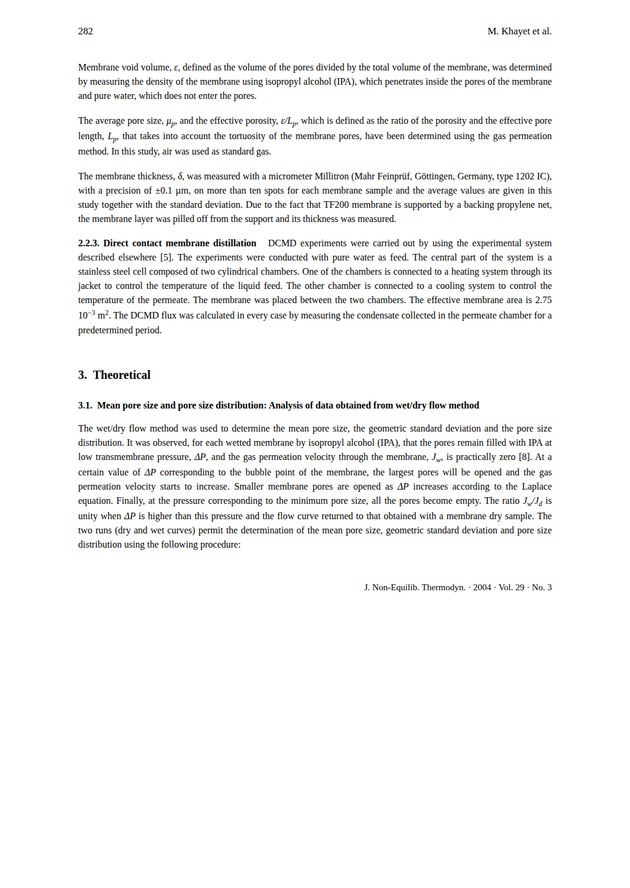282 M. Khayet et al.
Membrane void volume, ε, defined as the volume of the pores divided by the total volume of the membrane, was determined by measuring the density of the membrane using isopropyl alcohol (IPA), which penetrates inside the pores of the membrane and pure water, which does not enter the pores.
The average pore size, μp, and the effective porosity, ε/Lp, which is defined as the ratio of the porosity and the effective pore length, Lp, that takes into account the tortuosity of the membrane pores, have been determined using the gas permeation method. In this study, air was used as standard gas.
The membrane thickness, δ, was measured with a micrometer Millitron (Mahr Feinprüf, Göttingen, Germany, type 1202 IC), with a precision of ±0.1 µm, on more than ten spots for each membrane sample and the average values are given in this study together with the standard deviation. Due to the fact that TF200 membrane is supported by a backing propylene net, the membrane layer was pilled off from the support and its thickness was measured.
2.2.3. Direct contact membrane distillation DCMD experiments were carried out by using the experimental system described elsewhere [5]. The experiments were conducted with pure water as feed. The central part of the system is a stainless steel cell composed of two cylindrical chambers. One of the chambers is connected to a heating system through its jacket to control the temperature of the liquid feed. The other chamber is connected to a cooling system to control the temperature of the permeate. The membrane was placed between the two chambers. The effective membrane area is 2.75 10−3 m2. The DCMD flux was calculated in every case by measuring the condensate collected in the permeate chamber for a predetermined period.
3. Theoretical
3.1. Mean pore size and pore size distribution: Analysis of data obtained from wet/dry flow method
The wet/dry flow method was used to determine the mean pore size, the geometric standard deviation and the pore size distribution. It was observed, for each wetted membrane by isopropyl alcohol (IPA), that the pores remain filled with IPA at low transmembrane pressure, ΔP, and the gas permeation velocity through the membrane, Jw, is practically zero [8]. At a certain value of ΔP corresponding to the bubble point of the membrane, the largest pores will be opened and the gas permeation velocity starts to increase. Smaller membrane pores are opened as ΔP increases according to the Laplace equation. Finally, at the pressure corresponding to the minimum pore size, all the pores become empty. The ratio Jw/Jd is unity when ΔP is higher than this pressure and the flow curve returned to that obtained with a membrane dry sample. The two runs (dry and wet curves) permit the determination of the mean pore size, geometric standard deviation and pore size distribution using the following procedure:
J. Non-Equilib. Thermodyn. · 2004 · Vol. 29 · No. 3